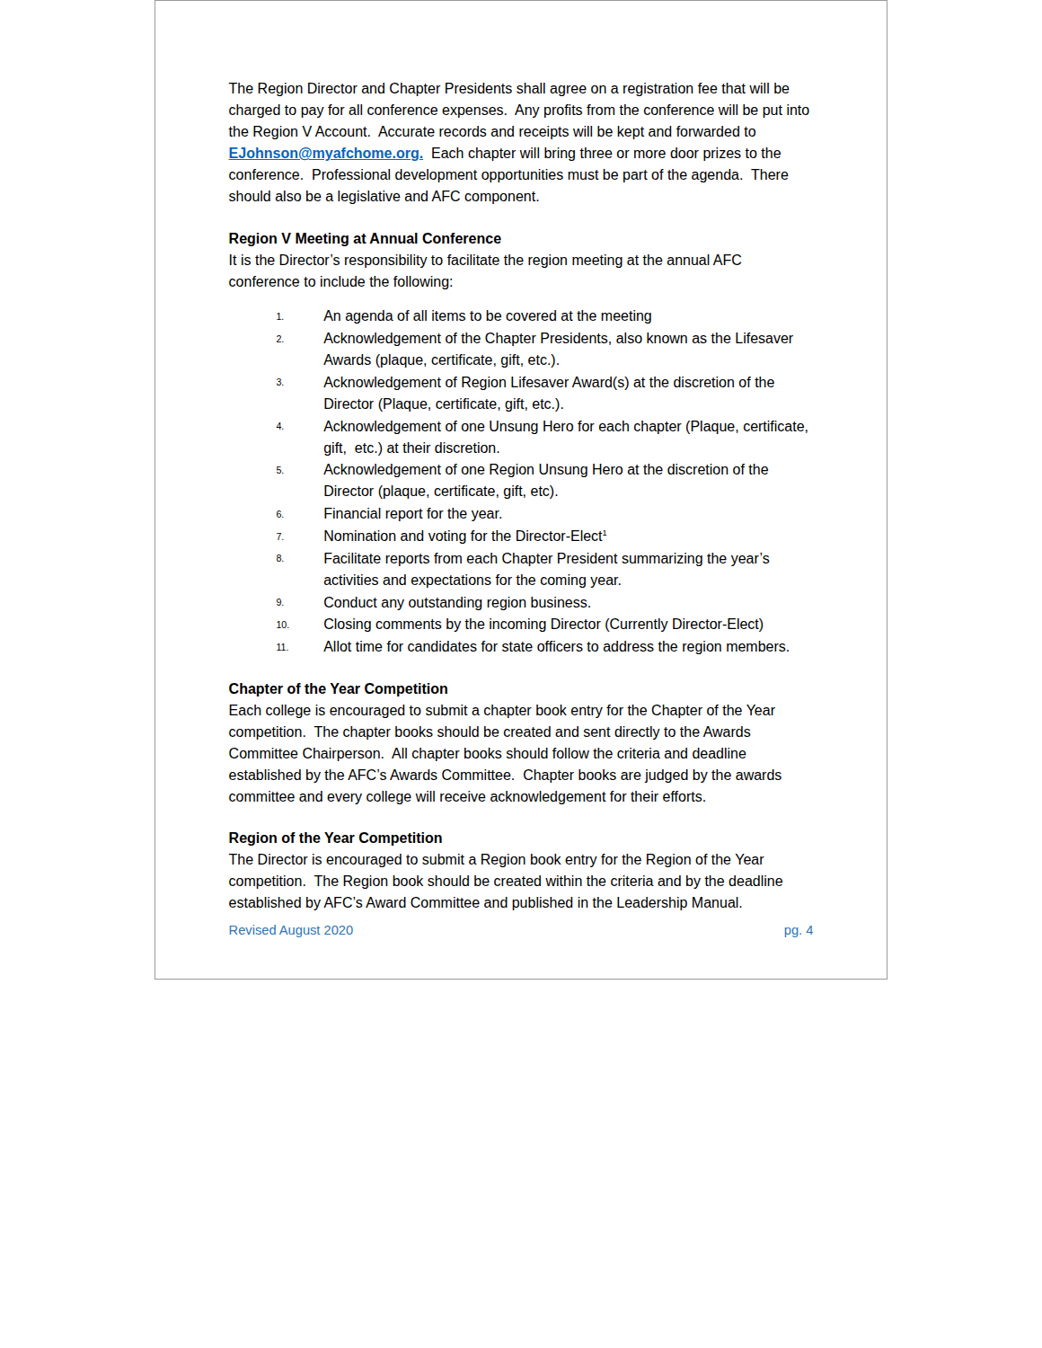The Region Director and Chapter Presidents shall agree on a registration fee that will be charged to pay for all conference expenses. Any profits from the conference will be put into the Region V Account. Accurate records and receipts will be kept and forwarded to EJohnson@myafchome.org. Each chapter will bring three or more door prizes to the conference. Professional development opportunities must be part of the agenda. There should also be a legislative and AFC component.
Region V Meeting at Annual Conference
It is the Director’s responsibility to facilitate the region meeting at the annual AFC conference to include the following:
An agenda of all items to be covered at the meeting
Acknowledgement of the Chapter Presidents, also known as the Lifesaver Awards (plaque, certificate, gift, etc.).
Acknowledgement of Region Lifesaver Award(s) at the discretion of the Director (Plaque, certificate, gift, etc.).
Acknowledgement of one Unsung Hero for each chapter (Plaque, certificate, gift, etc.) at their discretion.
Acknowledgement of one Region Unsung Hero at the discretion of the Director (plaque, certificate, gift, etc).
Financial report for the year.
Nomination and voting for the Director-Elect1
Facilitate reports from each Chapter President summarizing the year’s activities and expectations for the coming year.
Conduct any outstanding region business.
Closing comments by the incoming Director (Currently Director-Elect)
Allot time for candidates for state officers to address the region members.
Chapter of the Year Competition
Each college is encouraged to submit a chapter book entry for the Chapter of the Year competition. The chapter books should be created and sent directly to the Awards Committee Chairperson. All chapter books should follow the criteria and deadline established by the AFC’s Awards Committee. Chapter books are judged by the awards committee and every college will receive acknowledgement for their efforts.
Region of the Year Competition
The Director is encouraged to submit a Region book entry for the Region of the Year competition. The Region book should be created within the criteria and by the deadline established by AFC’s Award Committee and published in the Leadership Manual.
Revised August 2020 pg. 4